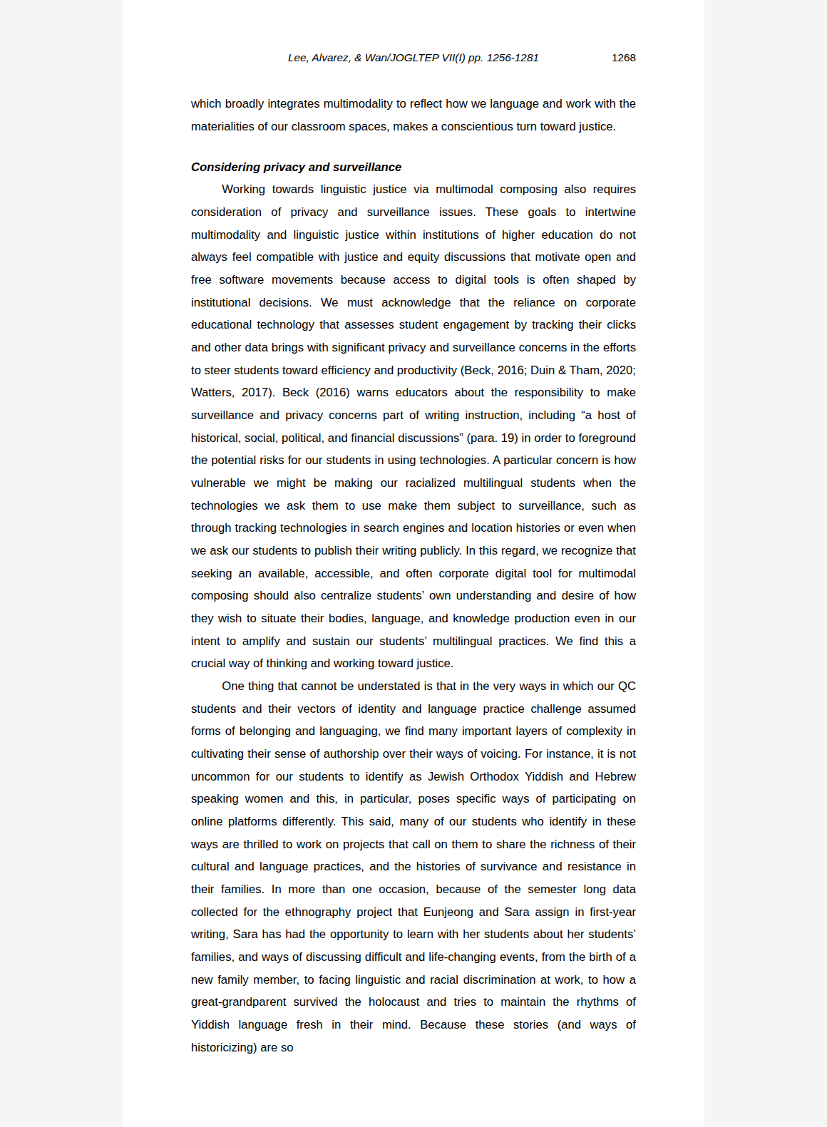Lee, Alvarez, & Wan/JOGLTEP VII(I) pp. 1256-1281 1268
which broadly integrates multimodality to reflect how we language and work with the materialities of our classroom spaces, makes a conscientious turn toward justice.
Considering privacy and surveillance
Working towards linguistic justice via multimodal composing also requires consideration of privacy and surveillance issues. These goals to intertwine multimodality and linguistic justice within institutions of higher education do not always feel compatible with justice and equity discussions that motivate open and free software movements because access to digital tools is often shaped by institutional decisions. We must acknowledge that the reliance on corporate educational technology that assesses student engagement by tracking their clicks and other data brings with significant privacy and surveillance concerns in the efforts to steer students toward efficiency and productivity (Beck, 2016; Duin & Tham, 2020; Watters, 2017). Beck (2016) warns educators about the responsibility to make surveillance and privacy concerns part of writing instruction, including “a host of historical, social, political, and financial discussions” (para. 19) in order to foreground the potential risks for our students in using technologies. A particular concern is how vulnerable we might be making our racialized multilingual students when the technologies we ask them to use make them subject to surveillance, such as through tracking technologies in search engines and location histories or even when we ask our students to publish their writing publicly. In this regard, we recognize that seeking an available, accessible, and often corporate digital tool for multimodal composing should also centralize students’ own understanding and desire of how they wish to situate their bodies, language, and knowledge production even in our intent to amplify and sustain our students’ multilingual practices. We find this a crucial way of thinking and working toward justice.
One thing that cannot be understated is that in the very ways in which our QC students and their vectors of identity and language practice challenge assumed forms of belonging and languaging, we find many important layers of complexity in cultivating their sense of authorship over their ways of voicing. For instance, it is not uncommon for our students to identify as Jewish Orthodox Yiddish and Hebrew speaking women and this, in particular, poses specific ways of participating on online platforms differently. This said, many of our students who identify in these ways are thrilled to work on projects that call on them to share the richness of their cultural and language practices, and the histories of survivance and resistance in their families. In more than one occasion, because of the semester long data collected for the ethnography project that Eunjeong and Sara assign in first-year writing, Sara has had the opportunity to learn with her students about her students’ families, and ways of discussing difficult and life-changing events, from the birth of a new family member, to facing linguistic and racial discrimination at work, to how a great-grandparent survived the holocaust and tries to maintain the rhythms of Yiddish language fresh in their mind. Because these stories (and ways of historicizing) are so